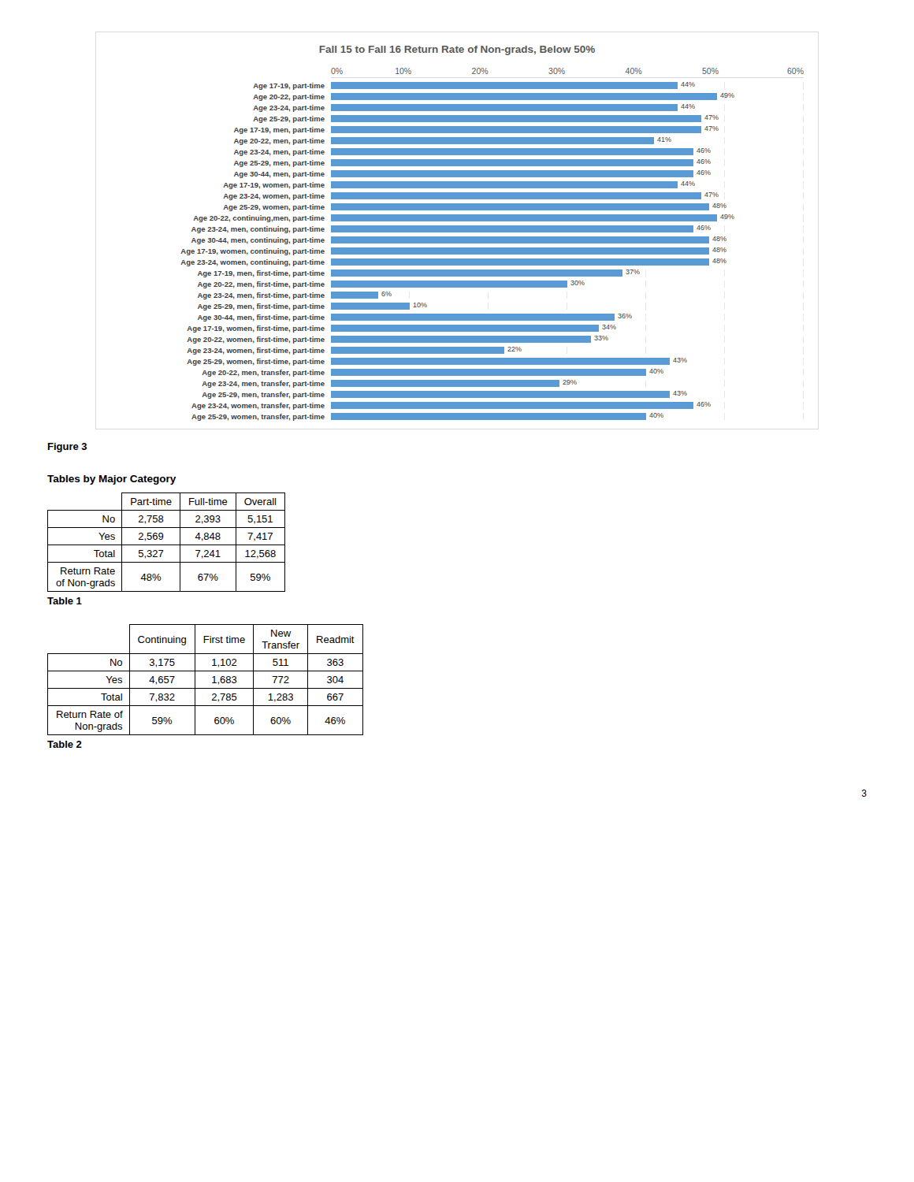Fall 15 to Fall 16 Return Rate of Non-grads, Below 50%
0% 10% 20% 30% 40% 50% 60%
Age 17-19, part-time
44%
Age 20-22, part-time
49%
Age 23-24, part-time
44%
Age 25-29, part-time
47%
Age 17-19, men, part-time
47%
Age 20-22, men, part-time
41%
Age 23-24, men, part-time
46%
Age 25-29, men, part-time
46%
Age 30-44, men, part-time
46%
Age 17-19, women, part-time
44%
Age 23-24, women, part-time
47%
Age 25-29, women, part-time
48%
Age 20-22, continuing,men, part-time
49%
Age 23-24, men, continuing, part-time
46%
Age 30-44, men, continuing, part-time
48%
Age 17-19, women, continuing, part-time
48%
Age 23-24, women, continuing, part-time
48%
Age 17-19, men, first-time, part-time
37%
Age 20-22, men, first-time, part-time
30%
Age 23-24, men, first-time, part-time
6%
Age 25-29, men, first-time, part-time
10%
Age 30-44, men, first-time, part-time
36%
Age 17-19, women, first-time, part-time
34%
Age 20-22, women, first-time, part-time
33%
Age 23-24, women, first-time, part-time
22%
Age 25-29, women, first-time, part-time
43%
Age 20-22, men, transfer, part-time
40%
Age 23-24, men, transfer, part-time
29%
Age 25-29, men, transfer, part-time
43%
Age 23-24, women, transfer, part-time
46%
Age 25-29, women, transfer, part-time
40%
Figure 3
Tables by Major Category
| | Part-time | Full-time | Overall |
| No | 2,758 | 2,393 | 5,151 |
| Yes | 2,569 | 4,848 | 7,417 |
| Total | 5,327 | 7,241 | 12,568 |
| Return Rate of Non-grads | 48% | 67% | 59% |
Table 1
| | Continuing | First time | New Transfer | Readmit |
| No | 3,175 | 1,102 | 511 | 363 |
| Yes | 4,657 | 1,683 | 772 | 304 |
| Total | 7,832 | 2,785 | 1,283 | 667 |
| Return Rate of Non-grads | 59% | 60% | 60% | 46% |
Table 2
3